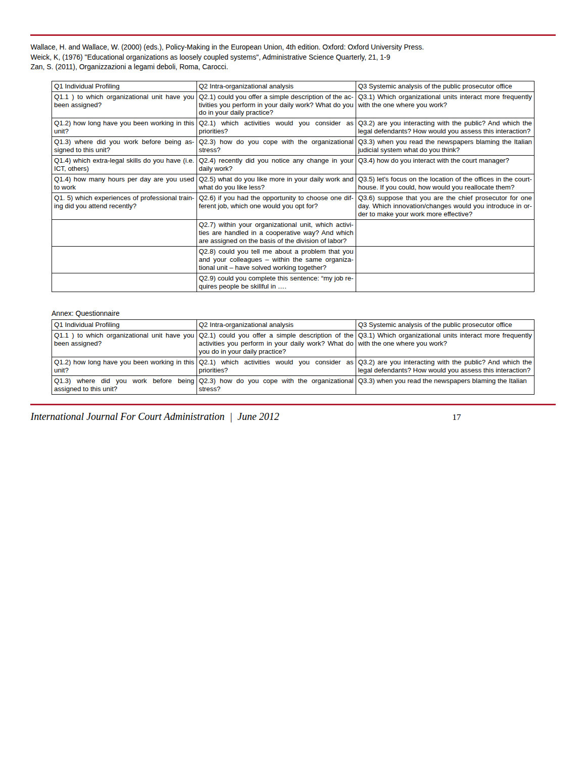Wallace, H. and Wallace, W. (2000) (eds.), Policy-Making in the European Union, 4th edition. Oxford: Oxford University Press.
Weick, K, (1976) "Educational organizations as loosely coupled systems", Administrative Science Quarterly, 21, 1-9
Zan, S. (2011), Organizzazioni a legami deboli, Roma, Carocci.
| Q1 Individual Profiling | Q2 Intra-organizational analysis | Q3 Systemic analysis of the public prosecutor office |
| Q1.1 ) to which organizational unit have you been assigned? | Q2.1) could you offer a simple description of the activities you perform in your daily work? What do you do in your daily practice? | Q3.1) Which organizational units interact more frequently with the one where you work? |
| Q1.2) how long have you been working in this unit? | Q2.1) which activities would you consider as priorities? | Q3.2) are you interacting with the public? And which the legal defendants? How would you assess this interaction? |
| Q1.3) where did you work before being assigned to this unit? | Q2.3) how do you cope with the organizational stress? | Q3.3) when you read the newspapers blaming the Italian judicial system what do you think? |
| Q1.4) which extra-legal skills do you have (i.e. ICT, others) | Q2.4) recently did you notice any change in your daily work? | Q3.4) how do you interact with the court manager? |
| Q1.4) how many hours per day are you used to work | Q2.5) what do you like more in your daily work and what do you like less? | Q3.5) let's focus on the location of the offices in the courthouse. If you could, how would you reallocate them? |
| Q1. 5) which experiences of professional training did you attend recently? | Q2.6) if you had the opportunity to choose one different job, which one would you opt for? | Q3.6) suppose that you are the chief prosecutor for one day. Which innovation/changes would you introduce in order to make your work more effective? |
| | Q2.7) within your organizational unit, which activities are handled in a cooperative way? And which are assigned on the basis of the division of labor? | |
| | Q2.8) could you tell me about a problem that you and your colleagues – within the same organizational unit – have solved working together? | |
| | Q2.9) could you complete this sentence: “my job requires people be skillful in …. | |
Annex: Questionnaire
| Q1 Individual Profiling | Q2 Intra-organizational analysis | Q3 Systemic analysis of the public prosecutor office |
| Q1.1 ) to which organizational unit have you been assigned? | Q2.1) could you offer a simple description of the activities you perform in your daily work? What do you do in your daily practice? | Q3.1) Which organizational units interact more frequently with the one where you work? |
| Q1.2) how long have you been working in this unit? | Q2.1) which activities would you consider as priorities? | Q3.2) are you interacting with the public? And which the legal defendants? How would you assess this interaction? |
| Q1.3) where did you work before being assigned to this unit? | Q2.3) how do you cope with the organizational stress? | Q3.3) when you read the newspapers blaming the Italian |
International Journal For Court Administration | June 2012
17